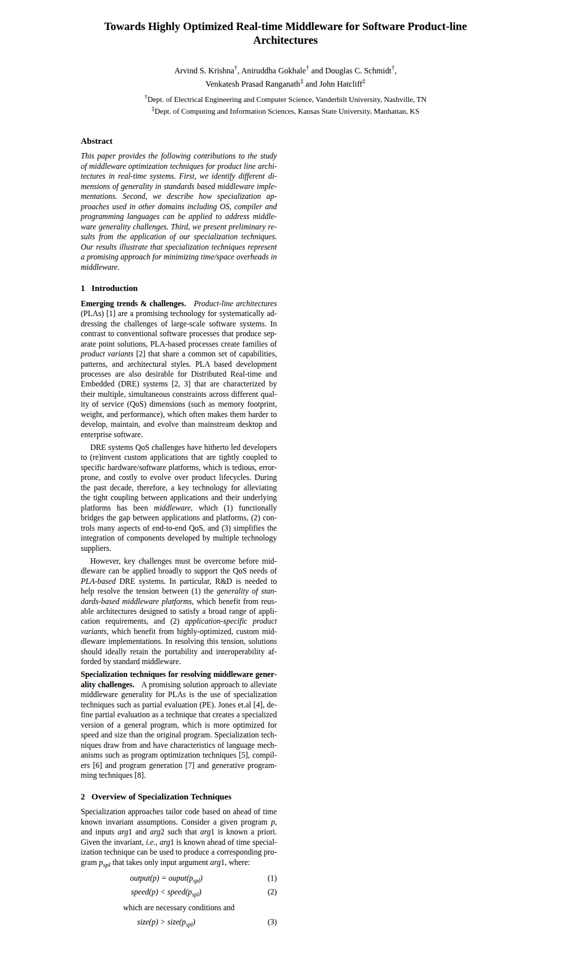Towards Highly Optimized Real-time Middleware for Software Product-line Architectures
Arvind S. Krishna†, Aniruddha Gokhale† and Douglas C. Schmidt†, Venkatesh Prasad Ranganath‡ and John Hatcliff‡
†Dept. of Electrical Engineering and Computer Science, Vanderbilt University, Nashville, TN ‡Dept. of Computing and Information Sciences, Kansas State University, Manhattan, KS
Abstract
This paper provides the following contributions to the study of middleware optimization techniques for product line architectures in real-time systems. First, we identify different dimensions of generality in standards based middleware implementations. Second, we describe how specialization approaches used in other domains including OS, compiler and programming languages can be applied to address middleware generality challenges. Third, we present preliminary results from the application of our specialization techniques. Our results illustrate that specialization techniques represent a promising approach for minimizing time/space overheads in middleware.
1 Introduction
Emerging trends & challenges. Product-line architectures (PLAs) [1] are a promising technology for systematically addressing the challenges of large-scale software systems. In contrast to conventional software processes that produce separate point solutions, PLA-based processes create families of product variants [2] that share a common set of capabilities, patterns, and architectural styles. PLA based development processes are also desirable for Distributed Real-time and Embedded (DRE) systems [2, 3] that are characterized by their multiple, simultaneous constraints across different quality of service (QoS) dimensions (such as memory footprint, weight, and performance), which often makes them harder to develop, maintain, and evolve than mainstream desktop and enterprise software.
DRE systems QoS challenges have hitherto led developers to (re)invent custom applications that are tightly coupled to specific hardware/software platforms, which is tedious, error-prone, and costly to evolve over product lifecycles. During the past decade, therefore, a key technology for alleviating the tight coupling between applications and their underlying platforms has been middleware, which (1) functionally bridges the gap between applications and platforms, (2) controls many aspects of end-to-end QoS, and (3) simplifies the integration of components developed by multiple technology suppliers.
However, key challenges must be overcome before middleware can be applied broadly to support the QoS needs of PLA-based DRE systems. In particular, R&D is needed to help resolve the tension between (1) the generality of standards-based middleware platforms, which benefit from reusable architectures designed to satisfy a broad range of application requirements, and (2) application-specific product variants, which benefit from highly-optimized, custom middleware implementations. In resolving this tension, solutions should ideally retain the portability and interoperability afforded by standard middleware.
Specialization techniques for resolving middleware generality challenges. A promising solution approach to alleviate middleware generality for PLAs is the use of specialization techniques such as partial evaluation (PE). Jones et.al [4], define partial evaluation as a technique that creates a specialized version of a general program, which is more optimized for speed and size than the original program. Specialization techniques draw from and have characteristics of language mechanisms such as program optimization techniques [5], compilers [6] and program generation [7] and generative programming techniques [8].
2 Overview of Specialization Techniques
Specialization approaches tailor code based on ahead of time known invariant assumptions. Consider a given program p, and inputs arg1 and arg2 such that arg1 is known a priori. Given the invariant, i.e., arg1 is known ahead of time specialization technique can be used to produce a corresponding program pspl that takes only input argument arg1, where:
output(p) = ouput(pspl) (1)
speed(p) < speed(pspl) (2)
which are necessary conditions and
size(p) > size(pspl) (3)